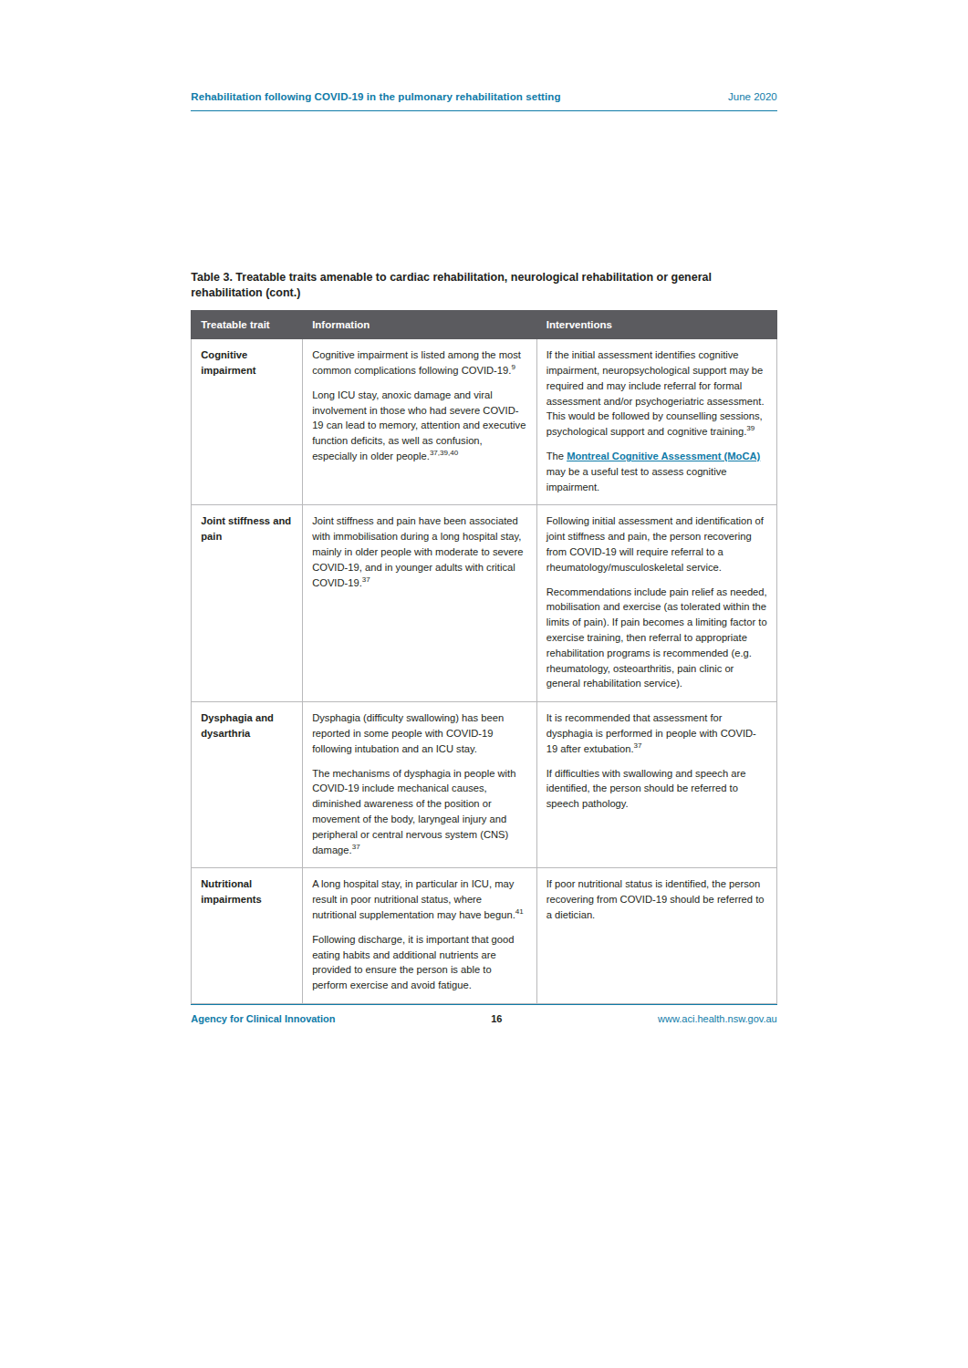Rehabilitation following COVID-19 in the pulmonary rehabilitation setting
June 2020
Table 3. Treatable traits amenable to cardiac rehabilitation, neurological rehabilitation or general rehabilitation (cont.)
| Treatable trait | Information | Interventions |
| --- | --- | --- |
| Cognitive impairment | Cognitive impairment is listed among the most common complications following COVID-19. 9 Long ICU stay, anoxic damage and viral involvement in those who had severe COVID-19 can lead to memory, attention and executive function deficits, as well as confusion, especially in older people. 37,39,40 | If the initial assessment identifies cognitive impairment, neuropsychological support may be required and may include referral for formal assessment and/or psychogeriatric assessment. This would be followed by counselling sessions, psychological support and cognitive training. 39 The Montreal Cognitive Assessment (MoCA) may be a useful test to assess cognitive impairment. |
| Joint stiffness and pain | Joint stiffness and pain have been associated with immobilisation during a long hospital stay, mainly in older people with moderate to severe COVID-19, and in younger adults with critical COVID-19. 37 | Following initial assessment and identification of joint stiffness and pain, the person recovering from COVID-19 will require referral to a rheumatology/musculoskeletal service. Recommendations include pain relief as needed, mobilisation and exercise (as tolerated within the limits of pain). If pain becomes a limiting factor to exercise training, then referral to appropriate rehabilitation programs is recommended (e.g. rheumatology, osteoarthritis, pain clinic or general rehabilitation service). |
| Dysphagia and dysarthria | Dysphagia (difficulty swallowing) has been reported in some people with COVID-19 following intubation and an ICU stay. The mechanisms of dysphagia in people with COVID-19 include mechanical causes, diminished awareness of the position or movement of the body, laryngeal injury and peripheral or central nervous system (CNS) damage. 37 | It is recommended that assessment for dysphagia is performed in people with COVID-19 after extubation. 37 If difficulties with swallowing and speech are identified, the person should be referred to speech pathology. |
| Nutritional impairments | A long hospital stay, in particular in ICU, may result in poor nutritional status, where nutritional supplementation may have begun. 41 Following discharge, it is important that good eating habits and additional nutrients are provided to ensure the person is able to perform exercise and avoid fatigue. | If poor nutritional status is identified, the person recovering from COVID-19 should be referred to a dietician. |
Agency for Clinical Innovation
16
www.aci.health.nsw.gov.au